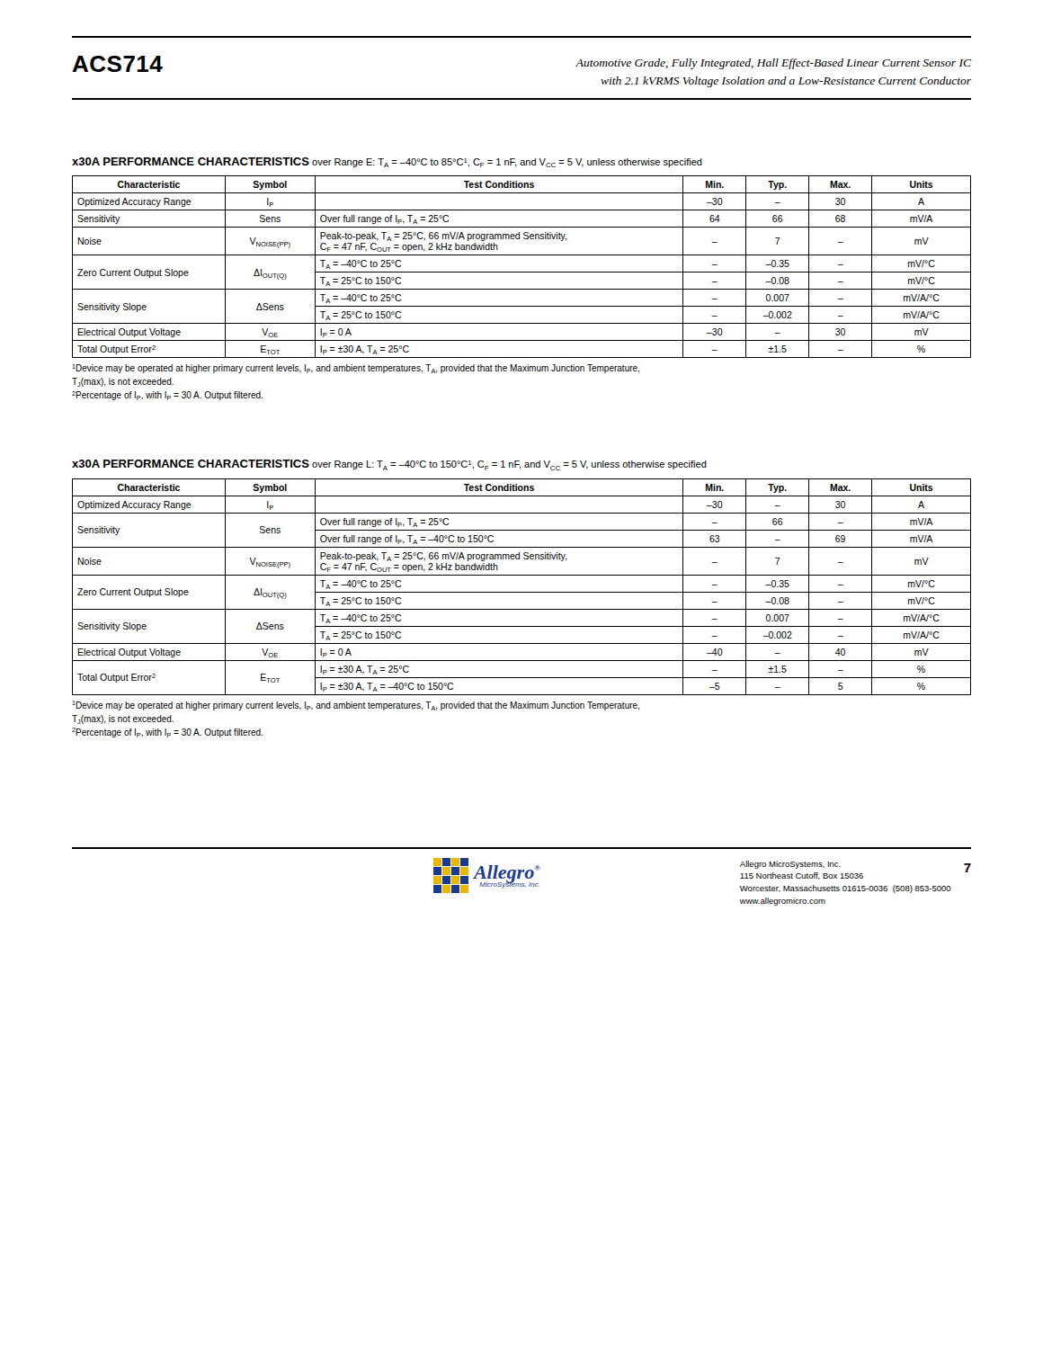ACS714
Automotive Grade, Fully Integrated, Hall Effect-Based Linear Current Sensor IC
with 2.1 kVRMS Voltage Isolation and a Low-Resistance Current Conductor
x30A PERFORMANCE CHARACTERISTICS over Range E: TA = –40°C to 85°C1, CF = 1 nF, and VCC = 5 V, unless otherwise specified
| Characteristic | Symbol | Test Conditions | Min. | Typ. | Max. | Units |
| --- | --- | --- | --- | --- | --- | --- |
| Optimized Accuracy Range | I P | | –30 | – | 30 | A |
| Sensitivity | Sens | Over full range of I P , T A = 25°C | 64 | 66 | 68 | mV/A |
| Noise | V NOISE(PP) | Peak-to-peak, T A = 25°C, 66 mV/A programmed Sensitivity, C F = 47 nF, C OUT = open, 2 kHz bandwidth | – | 7 | – | mV |
| Zero Current Output Slope | ΔI OUT(Q) | T A = –40°C to 25°C | – | –0.35 | – | mV/°C |
| T A = 25°C to 150°C | – | –0.08 | – | mV/°C |
| Sensitivity Slope | ΔSens | T A = –40°C to 25°C | – | 0.007 | – | mV/A/°C |
| T A = 25°C to 150°C | – | –0.002 | – | mV/A/°C |
| Electrical Output Voltage | V OE | I P = 0 A | –30 | – | 30 | mV |
| Total Output Error 2 | E TOT | I P = ±30 A, T A = 25°C | – | ±1.5 | – | % |
1Device may be operated at higher primary current levels, IP, and ambient temperatures, TA, provided that the Maximum Junction Temperature,
TJ(max), is not exceeded.
2Percentage of IP, with IP = 30 A. Output filtered.
x30A PERFORMANCE CHARACTERISTICS over Range L: TA = –40°C to 150°C1, CF = 1 nF, and VCC = 5 V, unless otherwise specified
| Characteristic | Symbol | Test Conditions | Min. | Typ. | Max. | Units |
| --- | --- | --- | --- | --- | --- | --- |
| Optimized Accuracy Range | I P | | –30 | – | 30 | A |
| Sensitivity | Sens | Over full range of I P , T A = 25°C | – | 66 | – | mV/A |
| Over full range of I P , T A = –40°C to 150°C | 63 | – | 69 | mV/A |
| Noise | V NOISE(PP) | Peak-to-peak, T A = 25°C, 66 mV/A programmed Sensitivity, C F = 47 nF, C OUT = open, 2 kHz bandwidth | – | 7 | – | mV |
| Zero Current Output Slope | ΔI OUT(Q) | T A = –40°C to 25°C | – | –0.35 | – | mV/°C |
| T A = 25°C to 150°C | – | –0.08 | – | mV/°C |
| Sensitivity Slope | ΔSens | T A = –40°C to 25°C | – | 0.007 | – | mV/A/°C |
| T A = 25°C to 150°C | – | –0.002 | – | mV/A/°C |
| Electrical Output Voltage | V OE | I P = 0 A | –40 | – | 40 | mV |
| Total Output Error 2 | E TOT | I P = ±30 A, T A = 25°C | – | ±1.5 | – | % |
| I P = ±30 A, T A = –40°C to 150°C | –5 | – | 5 | % |
1Device may be operated at higher primary current levels, IP, and ambient temperatures, TA, provided that the Maximum Junction Temperature,
TJ(max), is not exceeded.
2Percentage of IP, with IP = 30 A. Output filtered.
Allegro®
MicroSystems, Inc.
Allegro MicroSystems, Inc.
115 Northeast Cutoff, Box 15036
Worcester, Massachusetts 01615-0036 (508) 853-5000
www.allegromicro.com
7